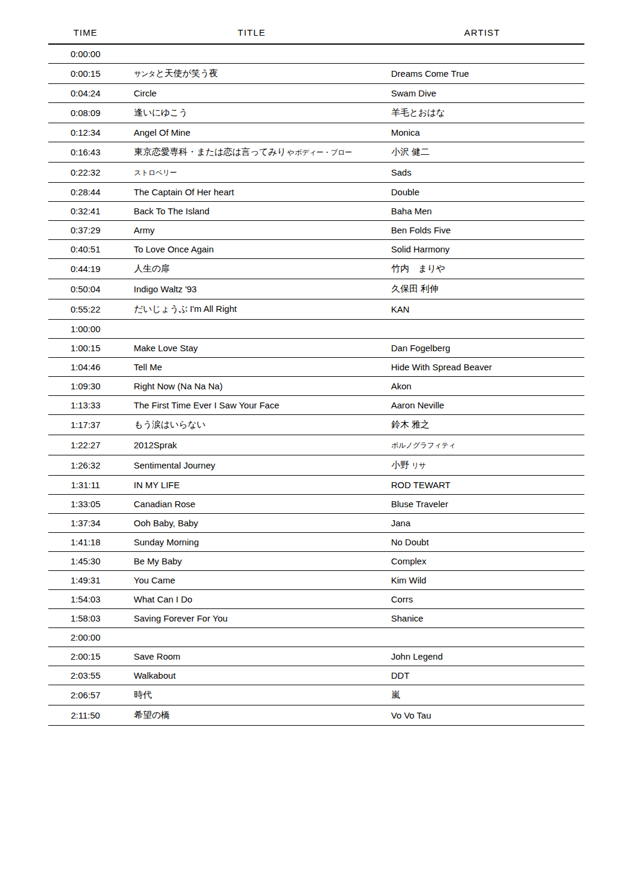| TIME | TITLE | ARTIST |
| --- | --- | --- |
| 0:00:00 | | |
| 0:00:15 | サンタ と天使が笑う夜 | Dreams Come True |
| 0:04:24 | Circle | Swam Dive |
| 0:08:09 | 逢いにゆこう | 羊毛とおはな |
| 0:12:34 | Angel Of Mine | Monica |
| 0:16:43 | 東京恋愛専科・または恋は言ってみりゃ ボディー・ブロー | 小沢 健二 |
| 0:22:32 | ストロベリー | Sads |
| 0:28:44 | The Captain Of Her heart | Double |
| 0:32:41 | Back To The Island | Baha Men |
| 0:37:29 | Army | Ben Folds Five |
| 0:40:51 | To Love Once Again | Solid Harmony |
| 0:44:19 | 人生の扉 | 竹内 まりや |
| 0:50:04 | Indigo Waltz '93 | 久保田 利伸 |
| 0:55:22 | だいじょうぶ I'm All Right | KAN |
| 1:00:00 | | |
| 1:00:15 | Make Love Stay | Dan Fogelberg |
| 1:04:46 | Tell Me | Hide With Spread Beaver |
| 1:09:30 | Right Now (Na Na Na) | Akon |
| 1:13:33 | The First Time Ever I Saw Your Face | Aaron Neville |
| 1:17:37 | もう涙はいらない | 鈴木 雅之 |
| 1:22:27 | 2012Sprak | ポルノグラフィティ |
| 1:26:32 | Sentimental Journey | 小野 リサ |
| 1:31:11 | IN MY LIFE | ROD TEWART |
| 1:33:05 | Canadian Rose | Bluse Traveler |
| 1:37:34 | Ooh Baby, Baby | Jana |
| 1:41:18 | Sunday Morning | No Doubt |
| 1:45:30 | Be My Baby | Complex |
| 1:49:31 | You Came | Kim Wild |
| 1:54:03 | What Can I Do | Corrs |
| 1:58:03 | Saving Forever For You | Shanice |
| 2:00:00 | | |
| 2:00:15 | Save Room | John Legend |
| 2:03:55 | Walkabout | DDT |
| 2:06:57 | 時代 | 嵐 |
| 2:11:50 | 希望の橋 | Vo Vo Tau |